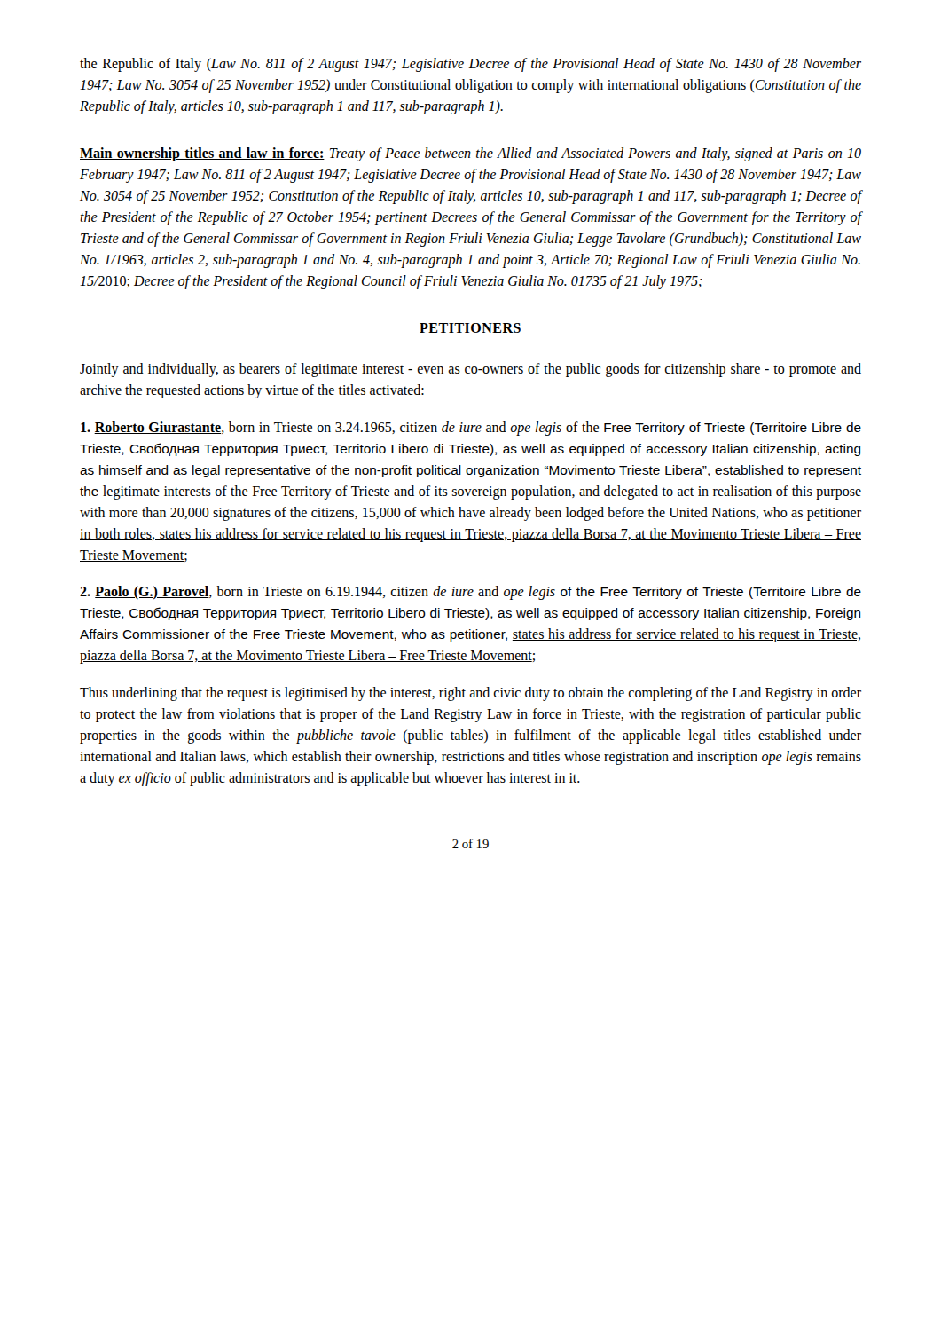the Republic of Italy (Law No. 811 of 2 August 1947; Legislative Decree of the Provisional Head of State No. 1430 of 28 November 1947; Law No. 3054 of 25 November 1952) under Constitutional obligation to comply with international obligations (Constitution of the Republic of Italy, articles 10, sub-paragraph 1 and 117, sub-paragraph 1).
Main ownership titles and law in force: Treaty of Peace between the Allied and Associated Powers and Italy, signed at Paris on 10 February 1947; Law No. 811 of 2 August 1947; Legislative Decree of the Provisional Head of State No. 1430 of 28 November 1947; Law No. 3054 of 25 November 1952; Constitution of the Republic of Italy, articles 10, sub-paragraph 1 and 117, sub-paragraph 1; Decree of the President of the Republic of 27 October 1954; pertinent Decrees of the General Commissar of the Government for the Territory of Trieste and of the General Commissar of Government in Region Friuli Venezia Giulia; Legge Tavolare (Grundbuch); Constitutional Law No. 1/1963, articles 2, sub-paragraph 1 and No. 4, sub-paragraph 1 and point 3, Article 70; Regional Law of Friuli Venezia Giulia No. 15/2010; Decree of the President of the Regional Council of Friuli Venezia Giulia No. 01735 of 21 July 1975;
PETITIONERS
Jointly and individually, as bearers of legitimate interest - even as co-owners of the public goods for citizenship share - to promote and archive the requested actions by virtue of the titles activated:
1. Roberto Giurastante, born in Trieste on 3.24.1965, citizen de iure and ope legis of the Free Territory of Trieste (Territoire Libre de Trieste, Свободная Территория Триест, Territorio Libero di Trieste), as well as equipped of accessory Italian citizenship, acting as himself and as legal representative of the non-profit political organization “Movimento Trieste Libera”, established to represent the legitimate interests of the Free Territory of Trieste and of its sovereign population, and delegated to act in realisation of this purpose with more than 20,000 signatures of the citizens, 15,000 of which have already been lodged before the United Nations, who as petitioner in both roles, states his address for service related to his request in Trieste, piazza della Borsa 7, at the Movimento Trieste Libera – Free Trieste Movement;
2. Paolo (G.) Parovel, born in Trieste on 6.19.1944, citizen de iure and ope legis of the Free Territory of Trieste (Territoire Libre de Trieste, Свободная Территория Триест, Territorio Libero di Trieste), as well as equipped of accessory Italian citizenship, Foreign Affairs Commissioner of the Free Trieste Movement, who as petitioner, states his address for service related to his request in Trieste, piazza della Borsa 7, at the Movimento Trieste Libera – Free Trieste Movement;
Thus underlining that the request is legitimised by the interest, right and civic duty to obtain the completing of the Land Registry in order to protect the law from violations that is proper of the Land Registry Law in force in Trieste, with the registration of particular public properties in the goods within the pubbliche tavole (public tables) in fulfilment of the applicable legal titles established under international and Italian laws, which establish their ownership, restrictions and titles whose registration and inscription ope legis remains a duty ex officio of public administrators and is applicable but whoever has interest in it.
2 of 19